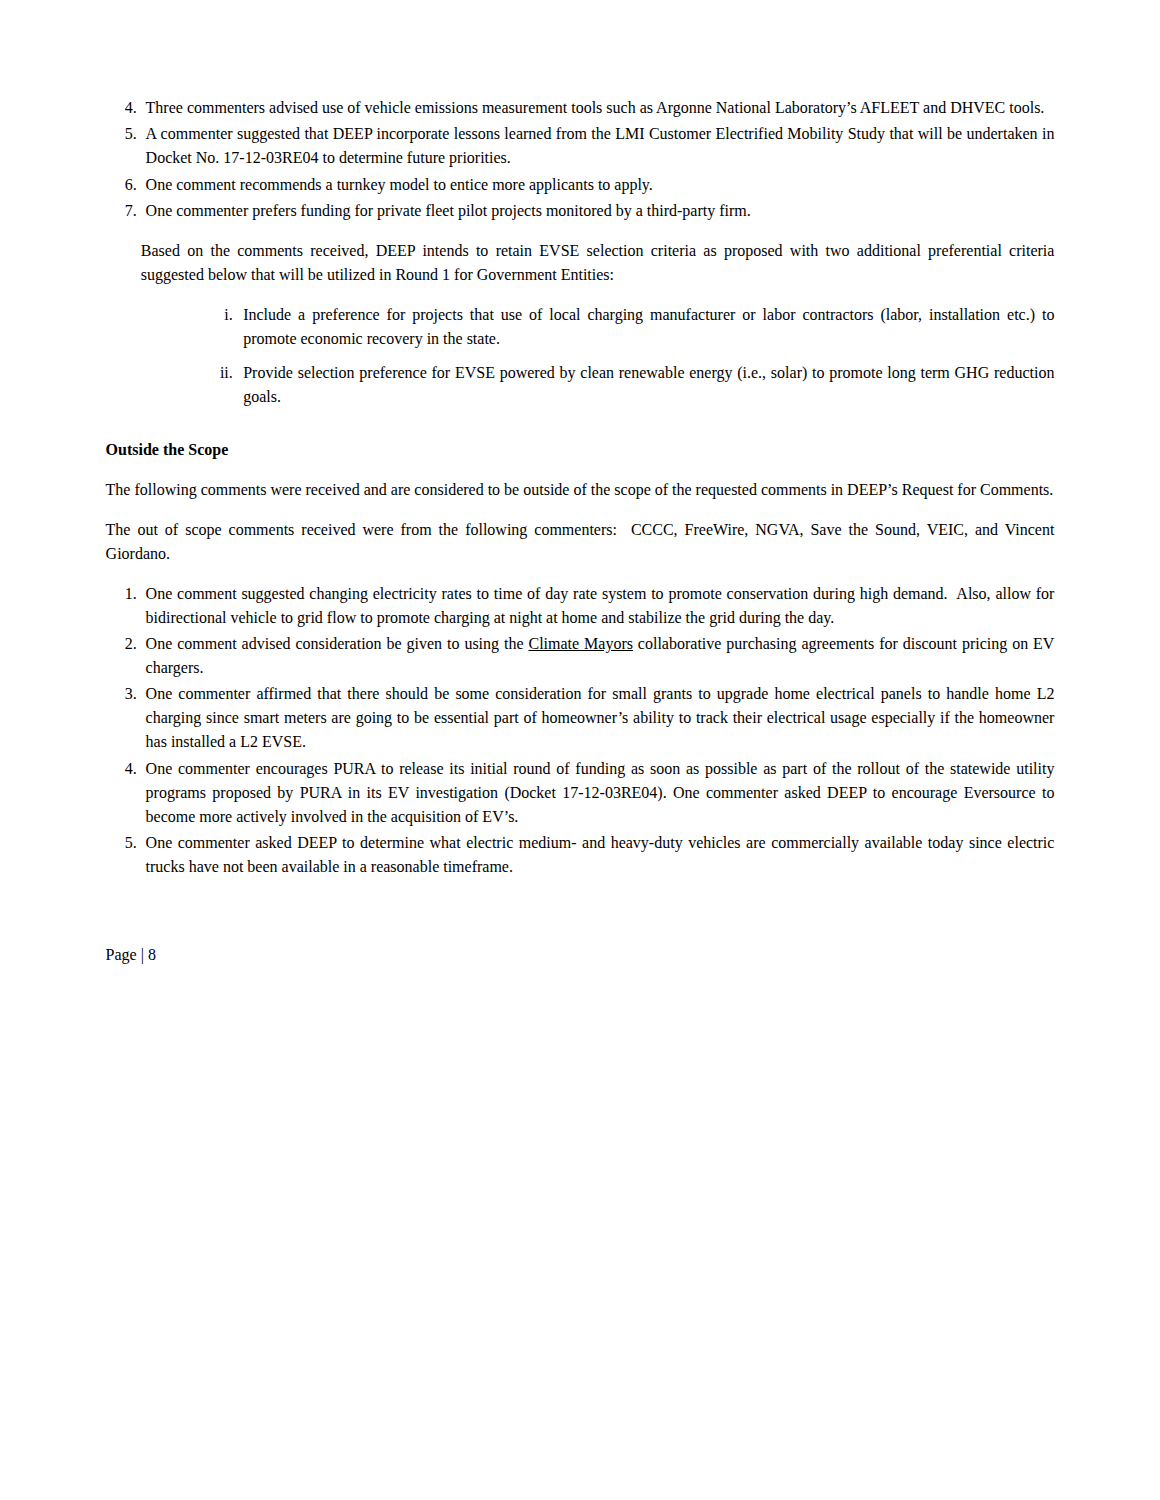Three commenters advised use of vehicle emissions measurement tools such as Argonne National Laboratory’s AFLEET and DHVEC tools.
A commenter suggested that DEEP incorporate lessons learned from the LMI Customer Electrified Mobility Study that will be undertaken in Docket No. 17-12-03RE04 to determine future priorities.
One comment recommends a turnkey model to entice more applicants to apply.
One commenter prefers funding for private fleet pilot projects monitored by a third-party firm.
Based on the comments received, DEEP intends to retain EVSE selection criteria as proposed with two additional preferential criteria suggested below that will be utilized in Round 1 for Government Entities:
Include a preference for projects that use of local charging manufacturer or labor contractors (labor, installation etc.) to promote economic recovery in the state.
Provide selection preference for EVSE powered by clean renewable energy (i.e., solar) to promote long term GHG reduction goals.
Outside the Scope
The following comments were received and are considered to be outside of the scope of the requested comments in DEEP’s Request for Comments.
The out of scope comments received were from the following commenters: CCCC, FreeWire, NGVA, Save the Sound, VEIC, and Vincent Giordano.
One comment suggested changing electricity rates to time of day rate system to promote conservation during high demand. Also, allow for bidirectional vehicle to grid flow to promote charging at night at home and stabilize the grid during the day.
One comment advised consideration be given to using the Climate Mayors collaborative purchasing agreements for discount pricing on EV chargers.
One commenter affirmed that there should be some consideration for small grants to upgrade home electrical panels to handle home L2 charging since smart meters are going to be essential part of homeowner’s ability to track their electrical usage especially if the homeowner has installed a L2 EVSE.
One commenter encourages PURA to release its initial round of funding as soon as possible as part of the rollout of the statewide utility programs proposed by PURA in its EV investigation (Docket 17-12-03RE04). One commenter asked DEEP to encourage Eversource to become more actively involved in the acquisition of EV’s.
One commenter asked DEEP to determine what electric medium- and heavy-duty vehicles are commercially available today since electric trucks have not been available in a reasonable timeframe.
Page | 8